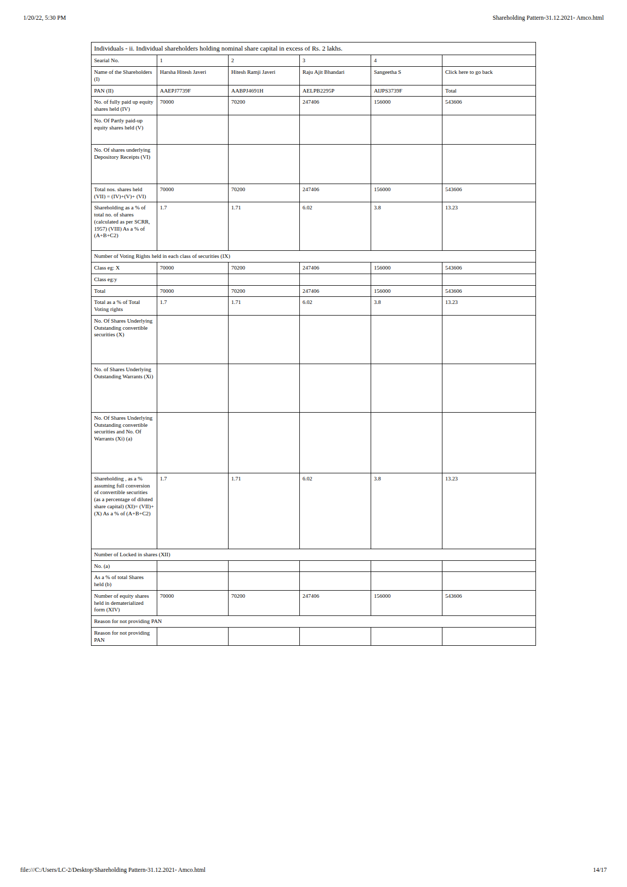1/20/22, 5:30 PM
Shareholding Pattern-31.12.2021- Amco.html
| Individuals - ii. Individual shareholders holding nominal share capital in excess of Rs. 2 lakhs. |
| Searial No. | 1 | 2 | 3 | 4 | |
| Name of the Shareholders (I) | Harsha Hitesh Javeri | Hitesh Ramji Javeri | Raju Ajit Bhandari | Sangeetha S | Click here to go back |
| PAN (II) | AAEPJ7739F | AABPJ4691H | AELPB2295P | AIJPS3739F | Total |
| No. of fully paid up equity shares held (IV) | 70000 | 70200 | 247406 | 156000 | 543606 |
| No. Of Partly paid-up equity shares held (V) | | | | | |
| No. Of shares underlying Depository Receipts (VI) | | | | | |
| Total nos. shares held (VII) = (IV)+(V)+ (VI) | 70000 | 70200 | 247406 | 156000 | 543606 |
| Shareholding as a % of total no. of shares (calculated as per SCRR, 1957) (VIII) As a % of (A+B+C2) | 1.7 | 1.71 | 6.02 | 3.8 | 13.23 |
| Number of Voting Rights held in each class of securities (IX) |
| Class eg: X | 70000 | 70200 | 247406 | 156000 | 543606 |
| Class eg:y | | | | | |
| Total | 70000 | 70200 | 247406 | 156000 | 543606 |
| Total as a % of Total Voting rights | 1.7 | 1.71 | 6.02 | 3.8 | 13.23 |
| No. Of Shares Underlying Outstanding convertible securities (X) | | | | | |
| No. of Shares Underlying Outstanding Warrants (Xi) | | | | | |
| No. Of Shares Underlying Outstanding convertible securities and No. Of Warrants (Xi) (a) | | | | | |
| Shareholding , as a % assuming full conversion of convertible securities (as a percentage of diluted share capital) (XI)= (VII)+(X) As a % of (A+B+C2) | 1.7 | 1.71 | 6.02 | 3.8 | 13.23 |
| Number of Locked in shares (XII) |
| No. (a) | | | | | |
| As a % of total Shares held (b) | | | | | |
| Number of equity shares held in dematerialized form (XIV) | 70000 | 70200 | 247406 | 156000 | 543606 |
| Reason for not providing PAN |
| Reason for not providing PAN | | | | | |
file:///C:/Users/LC-2/Desktop/Shareholding Pattern-31.12.2021- Amco.html
14/17